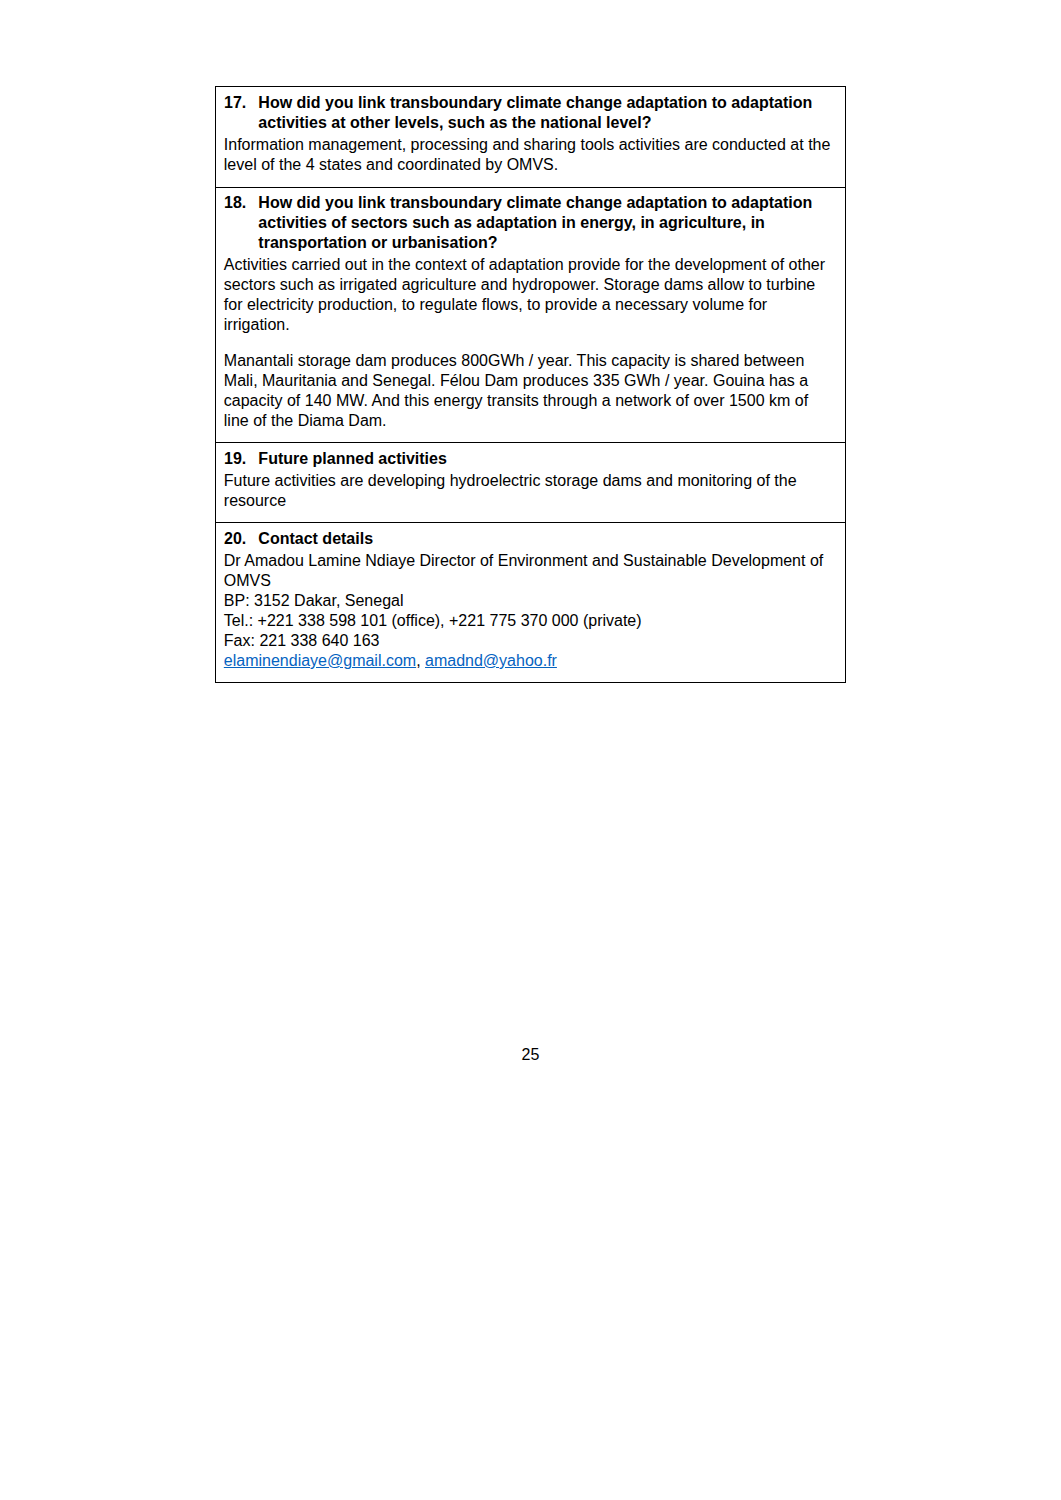| How did you link transboundary climate change adaptation to adaptation activities at other levels, such as the national level? Information management, processing and sharing tools activities are conducted at the level of the 4 states and coordinated by OMVS. |
| How did you link transboundary climate change adaptation to adaptation activities of sectors such as adaptation in energy, in agriculture, in transportation or urbanisation? Activities carried out in the context of adaptation provide for the development of other sectors such as irrigated agriculture and hydropower. Storage dams allow to turbine for electricity production, to regulate flows, to provide a necessary volume for irrigation. Manantali storage dam produces 800GWh / year. This capacity is shared between Mali, Mauritania and Senegal. Félou Dam produces 335 GWh / year. Gouina has a capacity of 140 MW. And this energy transits through a network of over 1500 km of line of the Diama Dam. |
| Future planned activities Future activities are developing hydroelectric storage dams and monitoring of the resource |
| Contact details Dr Amadou Lamine Ndiaye Director of Environment and Sustainable Development of OMVS BP: 3152 Dakar, Senegal Tel.: +221 338 598 101 (office), +221 775 370 000 (private) Fax: 221 338 640 163 elaminendiaye@gmail.com , amadnd@yahoo.fr |
25